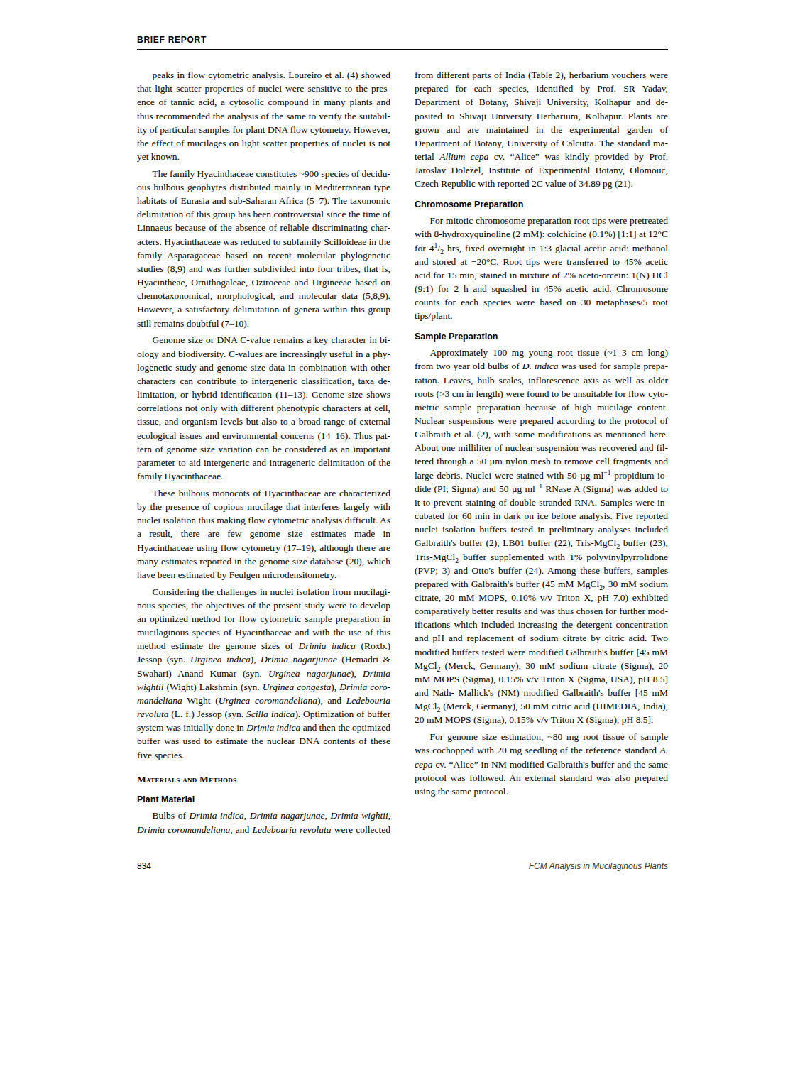Brief Report
peaks in flow cytometric analysis. Loureiro et al. (4) showed that light scatter properties of nuclei were sensitive to the presence of tannic acid, a cytosolic compound in many plants and thus recommended the analysis of the same to verify the suitability of particular samples for plant DNA flow cytometry. However, the effect of mucilages on light scatter properties of nuclei is not yet known.
The family Hyacinthaceae constitutes ~900 species of deciduous bulbous geophytes distributed mainly in Mediterranean type habitats of Eurasia and sub-Saharan Africa (5–7). The taxonomic delimitation of this group has been controversial since the time of Linnaeus because of the absence of reliable discriminating characters. Hyacinthaceae was reduced to subfamily Scilloideae in the family Asparagaceae based on recent molecular phylogenetic studies (8,9) and was further subdivided into four tribes, that is, Hyacintheae, Ornithogaleae, Oziroeeae and Urgineeae based on chemotaxonomical, morphological, and molecular data (5,8,9). However, a satisfactory delimitation of genera within this group still remains doubtful (7–10).
Genome size or DNA C-value remains a key character in biology and biodiversity. C-values are increasingly useful in a phylogenetic study and genome size data in combination with other characters can contribute to intergeneric classification, taxa delimitation, or hybrid identification (11–13). Genome size shows correlations not only with different phenotypic characters at cell, tissue, and organism levels but also to a broad range of external ecological issues and environmental concerns (14–16). Thus pattern of genome size variation can be considered as an important parameter to aid intergeneric and intrageneric delimitation of the family Hyacinthaceae.
These bulbous monocots of Hyacinthaceae are characterized by the presence of copious mucilage that interferes largely with nuclei isolation thus making flow cytometric analysis difficult. As a result, there are few genome size estimates made in Hyacinthaceae using flow cytometry (17–19), although there are many estimates reported in the genome size database (20), which have been estimated by Feulgen microdensitometry.
Considering the challenges in nuclei isolation from mucilaginous species, the objectives of the present study were to develop an optimized method for flow cytometric sample preparation in mucilaginous species of Hyacinthaceae and with the use of this method estimate the genome sizes of Drimia indica (Roxb.) Jessop (syn. Urginea indica), Drimia nagarjunae (Hemadri & Swahari) Anand Kumar (syn. Urginea nagarjunae), Drimia wightii (Wight) Lakshmin (syn. Urginea congesta), Drimia coromandeliana Wight (Urginea coromandeliana), and Ledebouria revoluta (L. f.) Jessop (syn. Scilla indica). Optimization of buffer system was initially done in Drimia indica and then the optimized buffer was used to estimate the nuclear DNA contents of these five species.
Materials and Methods
Plant Material
Bulbs of Drimia indica, Drimia nagarjunae, Drimia wightii, Drimia coromandeliana, and Ledebouria revoluta were collected from different parts of India (Table 2), herbarium vouchers were prepared for each species, identified by Prof. SR Yadav, Department of Botany, Shivaji University, Kolhapur and deposited to Shivaji University Herbarium, Kolhapur. Plants are grown and are maintained in the experimental garden of Department of Botany, University of Calcutta. The standard material Allium cepa cv. “Alice” was kindly provided by Prof. Jaroslav Doležel, Institute of Experimental Botany, Olomouc, Czech Republic with reported 2C value of 34.89 pg (21).
Chromosome Preparation
For mitotic chromosome preparation root tips were pretreated with 8-hydroxyquinoline (2 mM): colchicine (0.1%) [1:1] at 12°C for 41/2 hrs, fixed overnight in 1:3 glacial acetic acid: methanol and stored at −20°C. Root tips were transferred to 45% acetic acid for 15 min, stained in mixture of 2% aceto-orcein: 1(N) HCl (9:1) for 2 h and squashed in 45% acetic acid. Chromosome counts for each species were based on 30 metaphases/5 root tips/plant.
Sample Preparation
Approximately 100 mg young root tissue (~1–3 cm long) from two year old bulbs of D. indica was used for sample preparation. Leaves, bulb scales, inflorescence axis as well as older roots (>3 cm in length) were found to be unsuitable for flow cytometric sample preparation because of high mucilage content. Nuclear suspensions were prepared according to the protocol of Galbraith et al. (2), with some modifications as mentioned here. About one milliliter of nuclear suspension was recovered and filtered through a 50 µm nylon mesh to remove cell fragments and large debris. Nuclei were stained with 50 µg ml−1 propidium iodide (PI; Sigma) and 50 µg ml−1 RNase A (Sigma) was added to it to prevent staining of double stranded RNA. Samples were incubated for 60 min in dark on ice before analysis. Five reported nuclei isolation buffers tested in preliminary analyses included Galbraith's buffer (2), LB01 buffer (22), Tris-MgCl2 buffer (23), Tris-MgCl2 buffer supplemented with 1% polyvinylpyrrolidone (PVP; 3) and Otto's buffer (24). Among these buffers, samples prepared with Galbraith's buffer (45 mM MgCl2, 30 mM sodium citrate, 20 mM MOPS, 0.10% v/v Triton X, pH 7.0) exhibited comparatively better results and was thus chosen for further modifications which included increasing the detergent concentration and pH and replacement of sodium citrate by citric acid. Two modified buffers tested were modified Galbraith's buffer [45 mM MgCl2 (Merck, Germany), 30 mM sodium citrate (Sigma), 20 mM MOPS (Sigma), 0.15% v/v Triton X (Sigma, USA), pH 8.5] and Nath- Mallick's (NM) modified Galbraith's buffer [45 mM MgCl2 (Merck, Germany), 50 mM citric acid (HIMEDIA, India), 20 mM MOPS (Sigma), 0.15% v/v Triton X (Sigma), pH 8.5].
For genome size estimation, ~80 mg root tissue of sample was cochopped with 20 mg seedling of the reference standard A. cepa cv. “Alice” in NM modified Galbraith's buffer and the same protocol was followed. An external standard was also prepared using the same protocol.
834
FCM Analysis in Mucilaginous Plants